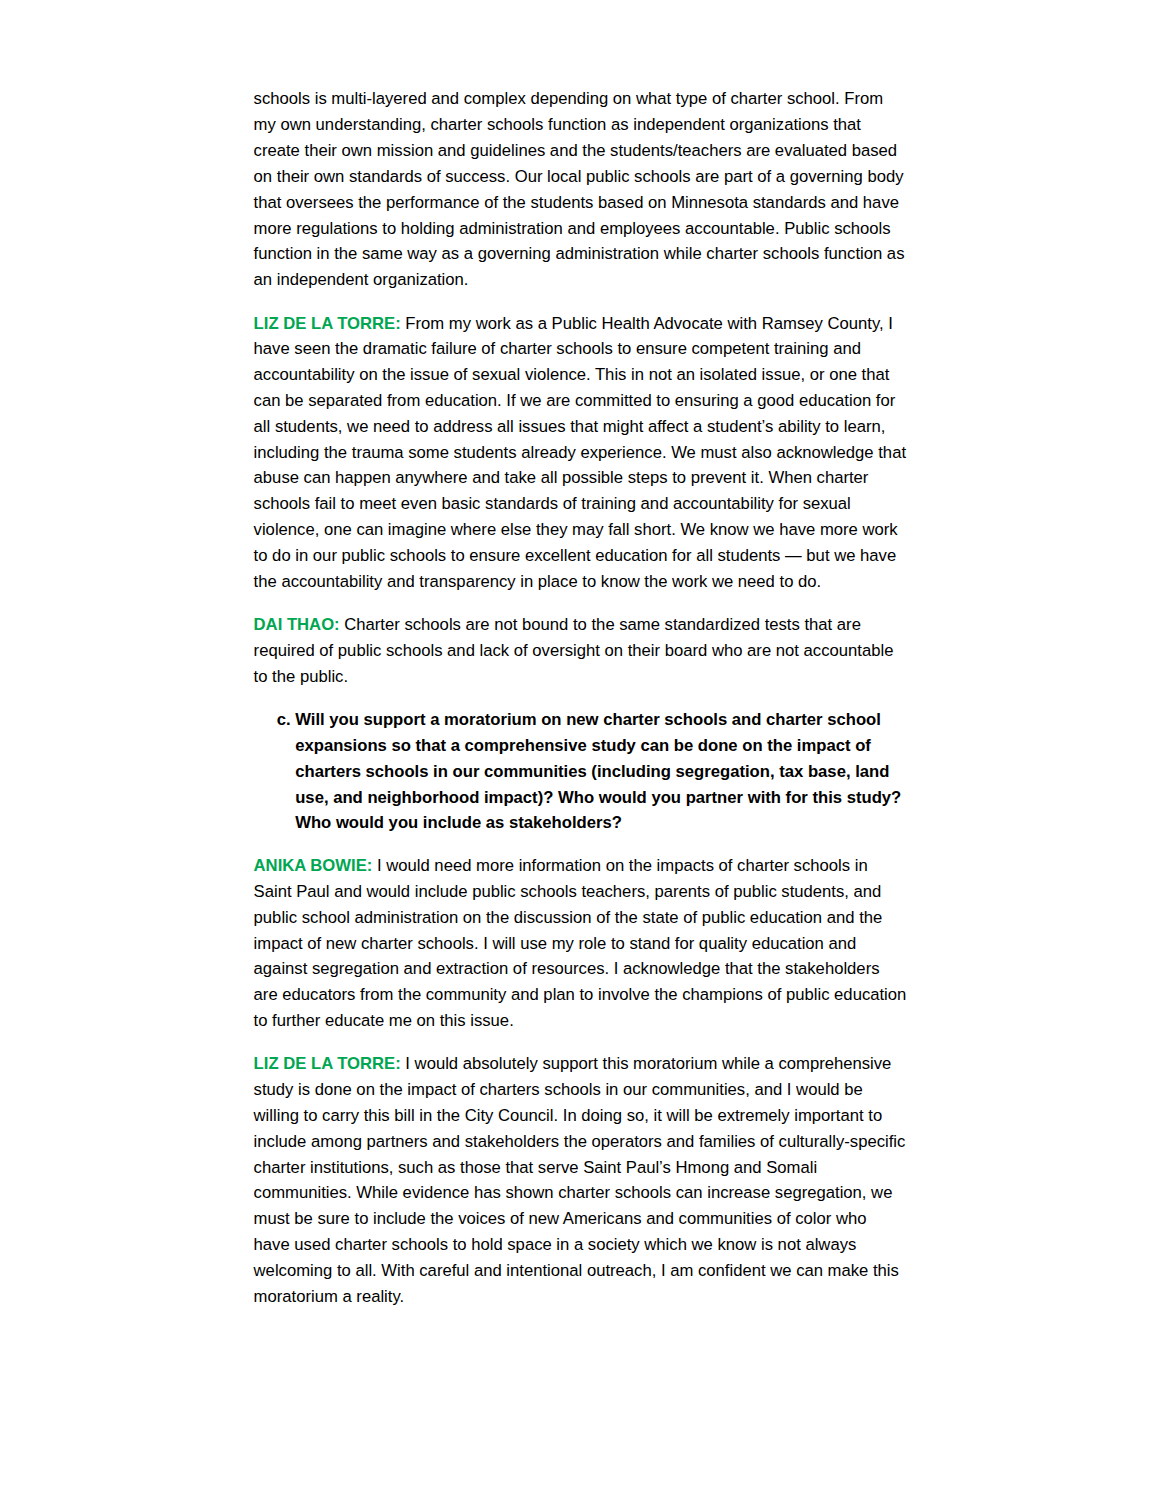schools is multi-layered and complex depending on what type of charter school. From my own understanding, charter schools function as independent organizations that create their own mission and guidelines and the students/teachers are evaluated based on their own standards of success. Our local public schools are part of a governing body that oversees the performance of the students based on Minnesota standards and have more regulations to holding administration and employees accountable. Public schools function in the same way as a governing administration while charter schools function as an independent organization.
LIZ DE LA TORRE: From my work as a Public Health Advocate with Ramsey County, I have seen the dramatic failure of charter schools to ensure competent training and accountability on the issue of sexual violence. This in not an isolated issue, or one that can be separated from education. If we are committed to ensuring a good education for all students, we need to address all issues that might affect a student’s ability to learn, including the trauma some students already experience. We must also acknowledge that abuse can happen anywhere and take all possible steps to prevent it. When charter schools fail to meet even basic standards of training and accountability for sexual violence, one can imagine where else they may fall short. We know we have more work to do in our public schools to ensure excellent education for all students — but we have the accountability and transparency in place to know the work we need to do.
DAI THAO: Charter schools are not bound to the same standardized tests that are required of public schools and lack of oversight on their board who are not accountable to the public.
Will you support a moratorium on new charter schools and charter school expansions so that a comprehensive study can be done on the impact of charters schools in our communities (including segregation, tax base, land use, and neighborhood impact)? Who would you partner with for this study? Who would you include as stakeholders?
ANIKA BOWIE: I would need more information on the impacts of charter schools in Saint Paul and would include public schools teachers, parents of public students, and public school administration on the discussion of the state of public education and the impact of new charter schools. I will use my role to stand for quality education and against segregation and extraction of resources. I acknowledge that the stakeholders are educators from the community and plan to involve the champions of public education to further educate me on this issue.
LIZ DE LA TORRE: I would absolutely support this moratorium while a comprehensive study is done on the impact of charters schools in our communities, and I would be willing to carry this bill in the City Council. In doing so, it will be extremely important to include among partners and stakeholders the operators and families of culturally-specific charter institutions, such as those that serve Saint Paul’s Hmong and Somali communities. While evidence has shown charter schools can increase segregation, we must be sure to include the voices of new Americans and communities of color who have used charter schools to hold space in a society which we know is not always welcoming to all. With careful and intentional outreach, I am confident we can make this moratorium a reality.